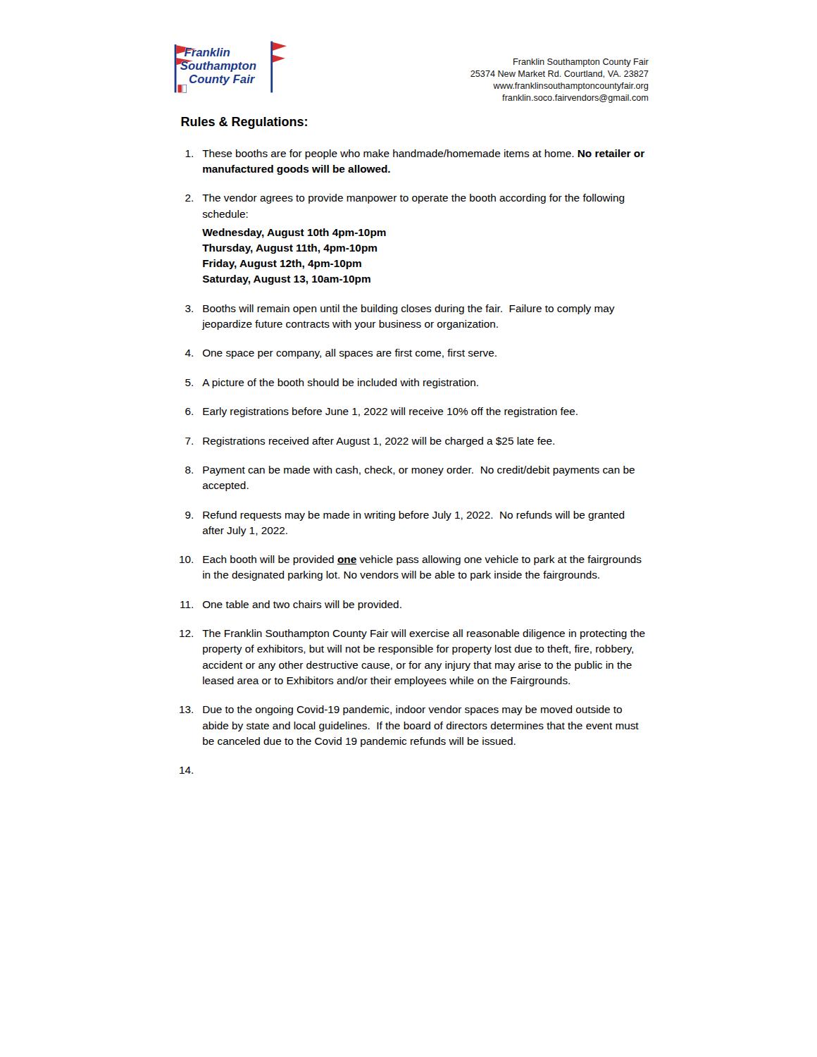Franklin Southampton County Fair Franklin Southampton County Fair
Franklin Southampton County Fair
25374 New Market Rd. Courtland, VA. 23827
www.franklinsouthamptoncountyfair.org
franklin.soco.fairvendors@gmail.com
Rules & Regulations:
These booths are for people who make handmade/homemade items at home. No retailer or manufactured goods will be allowed.
The vendor agrees to provide manpower to operate the booth according for the following schedule:
Wednesday, August 10th 4pm-10pm
Thursday, August 11th, 4pm-10pm
Friday, August 12th, 4pm-10pm
Saturday, August 13, 10am-10pm
Booths will remain open until the building closes during the fair. Failure to comply may jeopardize future contracts with your business or organization.
One space per company, all spaces are first come, first serve.
A picture of the booth should be included with registration.
Early registrations before June 1, 2022 will receive 10% off the registration fee.
Registrations received after August 1, 2022 will be charged a $25 late fee.
Payment can be made with cash, check, or money order. No credit/debit payments can be accepted.
Refund requests may be made in writing before July 1, 2022. No refunds will be granted after July 1, 2022.
Each booth will be provided one vehicle pass allowing one vehicle to park at the fairgrounds in the designated parking lot. No vendors will be able to park inside the fairgrounds.
One table and two chairs will be provided.
The Franklin Southampton County Fair will exercise all reasonable diligence in protecting the property of exhibitors, but will not be responsible for property lost due to theft, fire, robbery, accident or any other destructive cause, or for any injury that may arise to the public in the leased area or to Exhibitors and/or their employees while on the Fairgrounds.
Due to the ongoing Covid-19 pandemic, indoor vendor spaces may be moved outside to abide by state and local guidelines. If the board of directors determines that the event must be canceled due to the Covid 19 pandemic refunds will be issued.